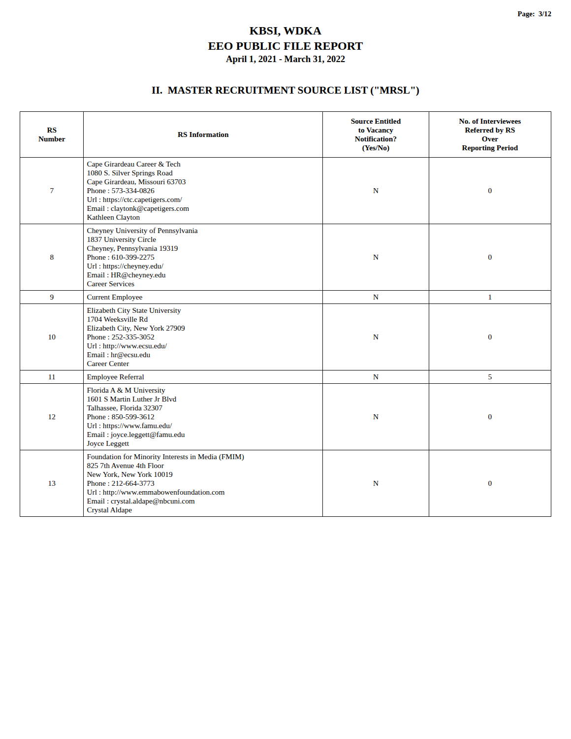Page: 3/12
KBSI, WDKA
EEO PUBLIC FILE REPORT
April 1, 2021 - March 31, 2022
II. MASTER RECRUITMENT SOURCE LIST ("MRSL")
| RS Number | RS Information | Source Entitled to Vacancy Notification? (Yes/No) | No. of Interviewees Referred by RS Over Reporting Period |
| --- | --- | --- | --- |
| 7 | Cape Girardeau Career & Tech 1080 S. Silver Springs Road Cape Girardeau, Missouri 63703 Phone : 573-334-0826 Url : https://ctc.capetigers.com/ Email : claytonk@capetigers.com Kathleen Clayton | N | 0 |
| 8 | Cheyney University of Pennsylvania 1837 University Circle Cheyney, Pennsylvania 19319 Phone : 610-399-2275 Url : https://cheyney.edu/ Email : HR@cheyney.edu Career Services | N | 0 |
| 9 | Current Employee | N | 1 |
| 10 | Elizabeth City State University 1704 Weeksville Rd Elizabeth City, New York 27909 Phone : 252-335-3052 Url : http://www.ecsu.edu/ Email : hr@ecsu.edu Career Center | N | 0 |
| 11 | Employee Referral | N | 5 |
| 12 | Florida A & M University 1601 S Martin Luther Jr Blvd Talhassee, Florida 32307 Phone : 850-599-3612 Url : https://www.famu.edu/ Email : joyce.leggett@famu.edu Joyce Leggett | N | 0 |
| 13 | Foundation for Minority Interests in Media (FMIM) 825 7th Avenue 4th Floor New York, New York 10019 Phone : 212-664-3773 Url : http://www.emmabowenfoundation.com Email : crystal.aldape@nbcuni.com Crystal Aldape | N | 0 |